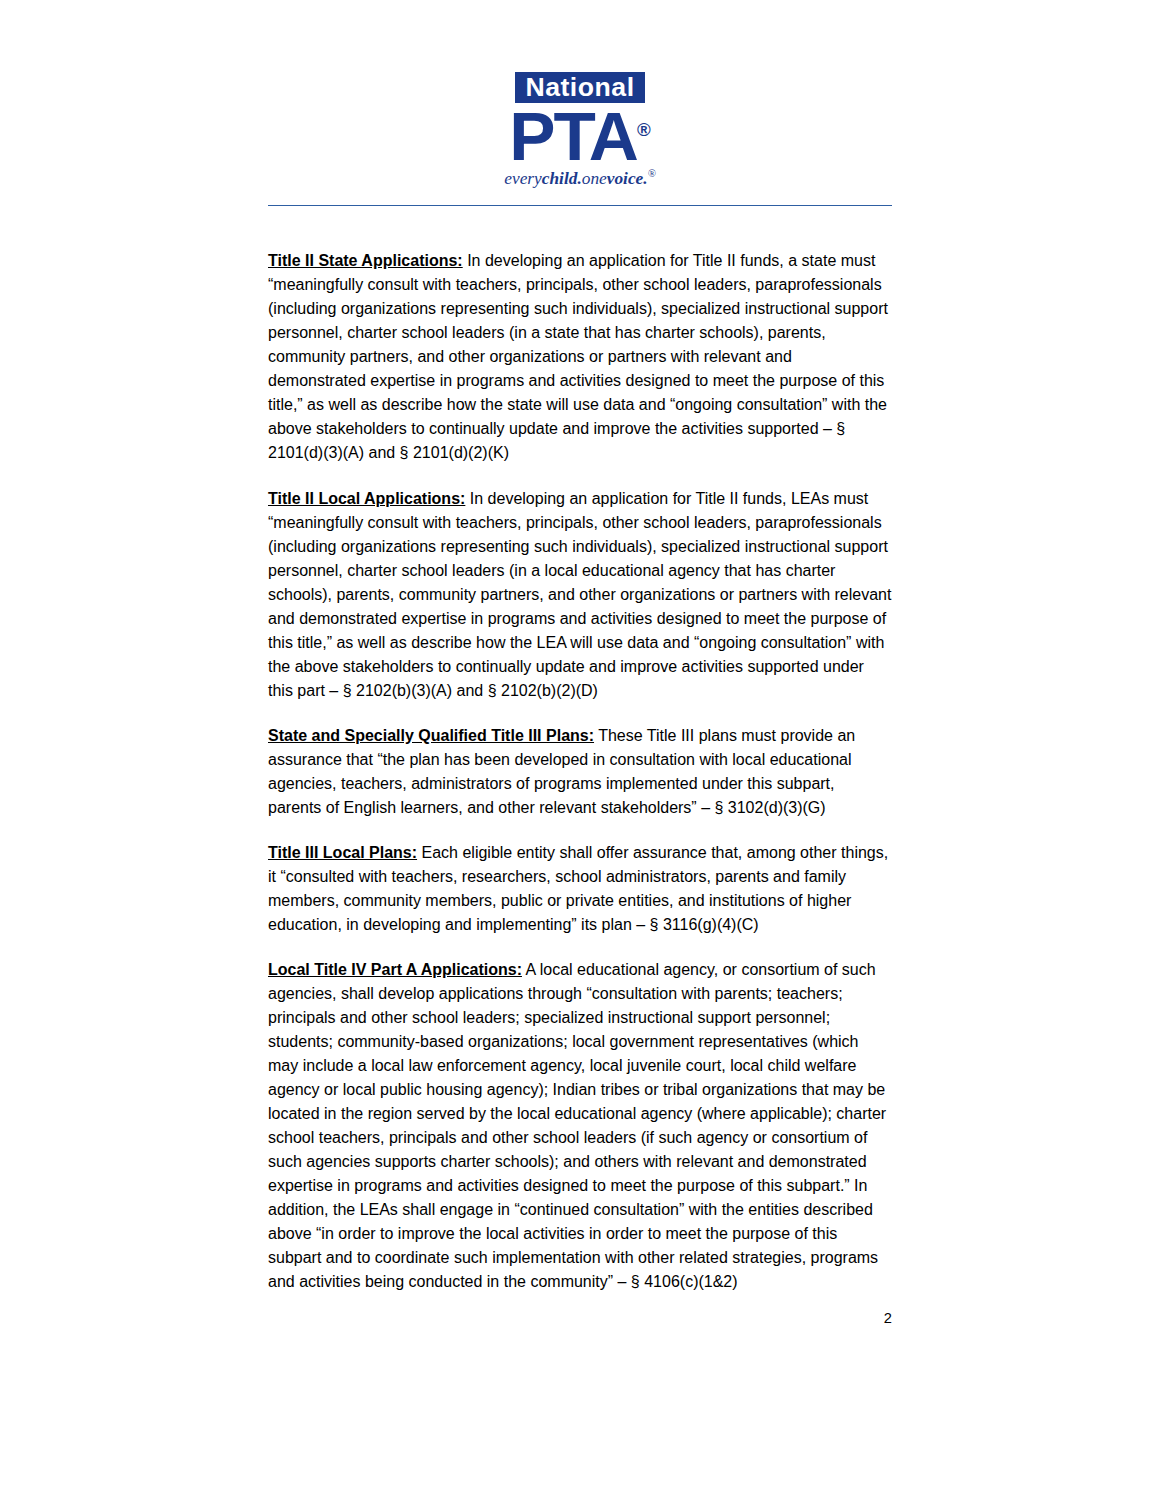National PTA® every child. one voice.®
Title II State Applications: In developing an application for Title II funds, a state must “meaningfully consult with teachers, principals, other school leaders, paraprofessionals (including organizations representing such individuals), specialized instructional support personnel, charter school leaders (in a state that has charter schools), parents, community partners, and other organizations or partners with relevant and demonstrated expertise in programs and activities designed to meet the purpose of this title,” as well as describe how the state will use data and “ongoing consultation” with the above stakeholders to continually update and improve the activities supported – § 2101(d)(3)(A) and § 2101(d)(2)(K)
Title II Local Applications: In developing an application for Title II funds, LEAs must “meaningfully consult with teachers, principals, other school leaders, paraprofessionals (including organizations representing such individuals), specialized instructional support personnel, charter school leaders (in a local educational agency that has charter schools), parents, community partners, and other organizations or partners with relevant and demonstrated expertise in programs and activities designed to meet the purpose of this title,” as well as describe how the LEA will use data and “ongoing consultation” with the above stakeholders to continually update and improve activities supported under this part – § 2102(b)(3)(A) and § 2102(b)(2)(D)
State and Specially Qualified Title III Plans: These Title III plans must provide an assurance that “the plan has been developed in consultation with local educational agencies, teachers, administrators of programs implemented under this subpart, parents of English learners, and other relevant stakeholders” – § 3102(d)(3)(G)
Title III Local Plans: Each eligible entity shall offer assurance that, among other things, it “consulted with teachers, researchers, school administrators, parents and family members, community members, public or private entities, and institutions of higher education, in developing and implementing” its plan – § 3116(g)(4)(C)
Local Title IV Part A Applications: A local educational agency, or consortium of such agencies, shall develop applications through “consultation with parents; teachers; principals and other school leaders; specialized instructional support personnel; students; community-based organizations; local government representatives (which may include a local law enforcement agency, local juvenile court, local child welfare agency or local public housing agency); Indian tribes or tribal organizations that may be located in the region served by the local educational agency (where applicable); charter school teachers, principals and other school leaders (if such agency or consortium of such agencies supports charter schools); and others with relevant and demonstrated expertise in programs and activities designed to meet the purpose of this subpart.” In addition, the LEAs shall engage in “continued consultation” with the entities described above “in order to improve the local activities in order to meet the purpose of this subpart and to coordinate such implementation with other related strategies, programs and activities being conducted in the community” – § 4106(c)(1&2)
2